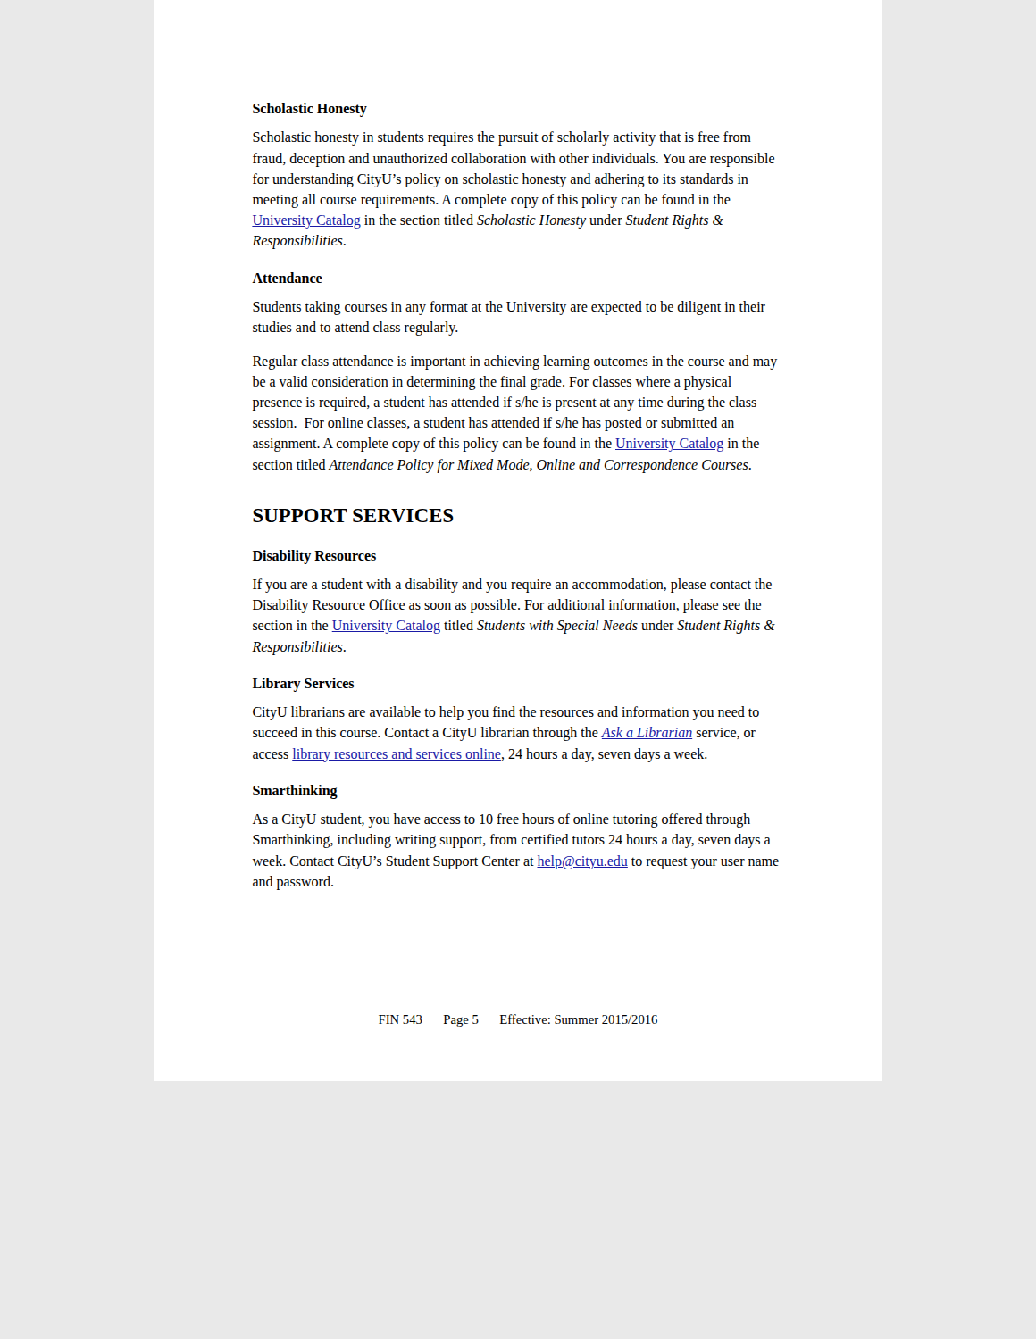Scholastic Honesty
Scholastic honesty in students requires the pursuit of scholarly activity that is free from fraud, deception and unauthorized collaboration with other individuals. You are responsible for understanding CityU’s policy on scholastic honesty and adhering to its standards in meeting all course requirements. A complete copy of this policy can be found in the University Catalog in the section titled Scholastic Honesty under Student Rights & Responsibilities.
Attendance
Students taking courses in any format at the University are expected to be diligent in their studies and to attend class regularly.
Regular class attendance is important in achieving learning outcomes in the course and may be a valid consideration in determining the final grade. For classes where a physical presence is required, a student has attended if s/he is present at any time during the class session. For online classes, a student has attended if s/he has posted or submitted an assignment. A complete copy of this policy can be found in the University Catalog in the section titled Attendance Policy for Mixed Mode, Online and Correspondence Courses.
SUPPORT SERVICES
Disability Resources
If you are a student with a disability and you require an accommodation, please contact the Disability Resource Office as soon as possible. For additional information, please see the section in the University Catalog titled Students with Special Needs under Student Rights & Responsibilities.
Library Services
CityU librarians are available to help you find the resources and information you need to succeed in this course. Contact a CityU librarian through the Ask a Librarian service, or access library resources and services online, 24 hours a day, seven days a week.
Smarthinking
As a CityU student, you have access to 10 free hours of online tutoring offered through Smarthinking, including writing support, from certified tutors 24 hours a day, seven days a week. Contact CityU’s Student Support Center at help@cityu.edu to request your user name and password.
FIN 543 Page 5 Effective: Summer 2015/2016